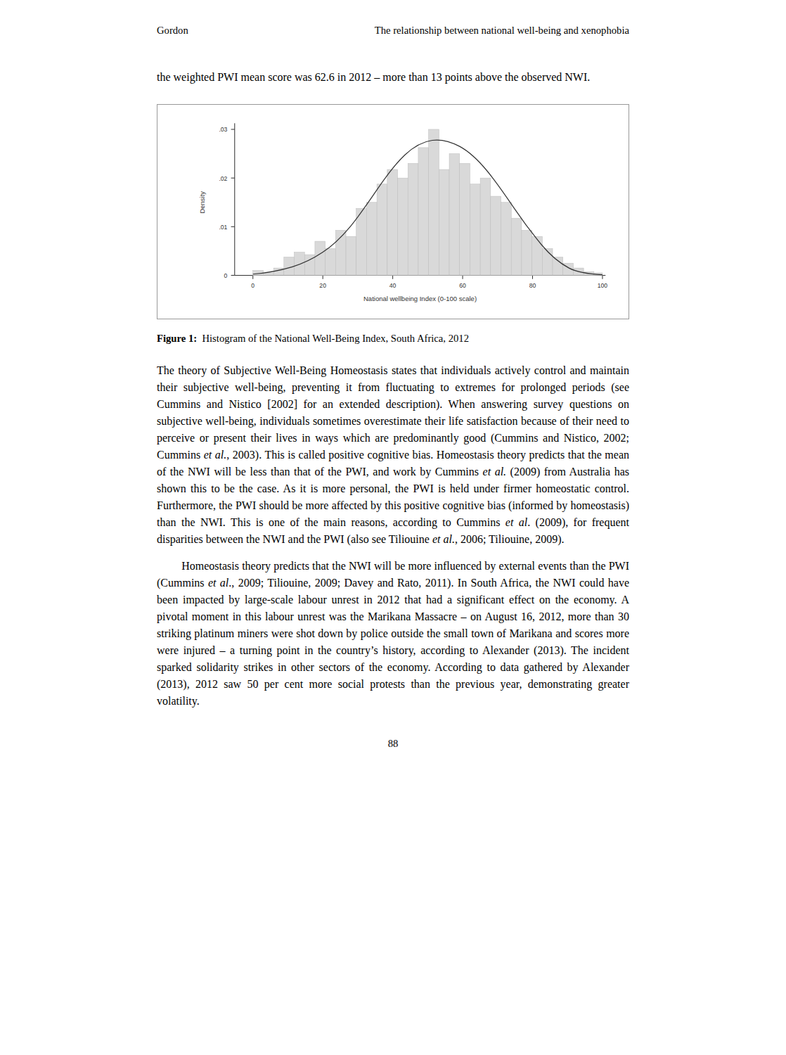Gordon The relationship between national well-being and xenophobia
the weighted PWI mean score was 62.6 in 2012 – more than 13 points above the observed NWI.
.03 .02 .01 0 Density 0 20 40 60 80 100 National wellbeing Index (0-100 scale)
Figure 1: Histogram of the National Well-Being Index, South Africa, 2012
The theory of Subjective Well-Being Homeostasis states that individuals actively control and maintain their subjective well-being, preventing it from fluctuating to extremes for prolonged periods (see Cummins and Nistico [2002] for an extended description). When answering survey questions on subjective well-being, individuals sometimes overestimate their life satisfaction because of their need to perceive or present their lives in ways which are predominantly good (Cummins and Nistico, 2002; Cummins et al., 2003). This is called positive cognitive bias. Homeostasis theory predicts that the mean of the NWI will be less than that of the PWI, and work by Cummins et al. (2009) from Australia has shown this to be the case. As it is more personal, the PWI is held under firmer homeostatic control. Furthermore, the PWI should be more affected by this positive cognitive bias (informed by homeostasis) than the NWI. This is one of the main reasons, according to Cummins et al. (2009), for frequent disparities between the NWI and the PWI (also see Tiliouine et al., 2006; Tiliouine, 2009).
Homeostasis theory predicts that the NWI will be more influenced by external events than the PWI (Cummins et al., 2009; Tiliouine, 2009; Davey and Rato, 2011). In South Africa, the NWI could have been impacted by large-scale labour unrest in 2012 that had a significant effect on the economy. A pivotal moment in this labour unrest was the Marikana Massacre – on August 16, 2012, more than 30 striking platinum miners were shot down by police outside the small town of Marikana and scores more were injured – a turning point in the country’s history, according to Alexander (2013). The incident sparked solidarity strikes in other sectors of the economy. According to data gathered by Alexander (2013), 2012 saw 50 per cent more social protests than the previous year, demonstrating greater volatility.
88